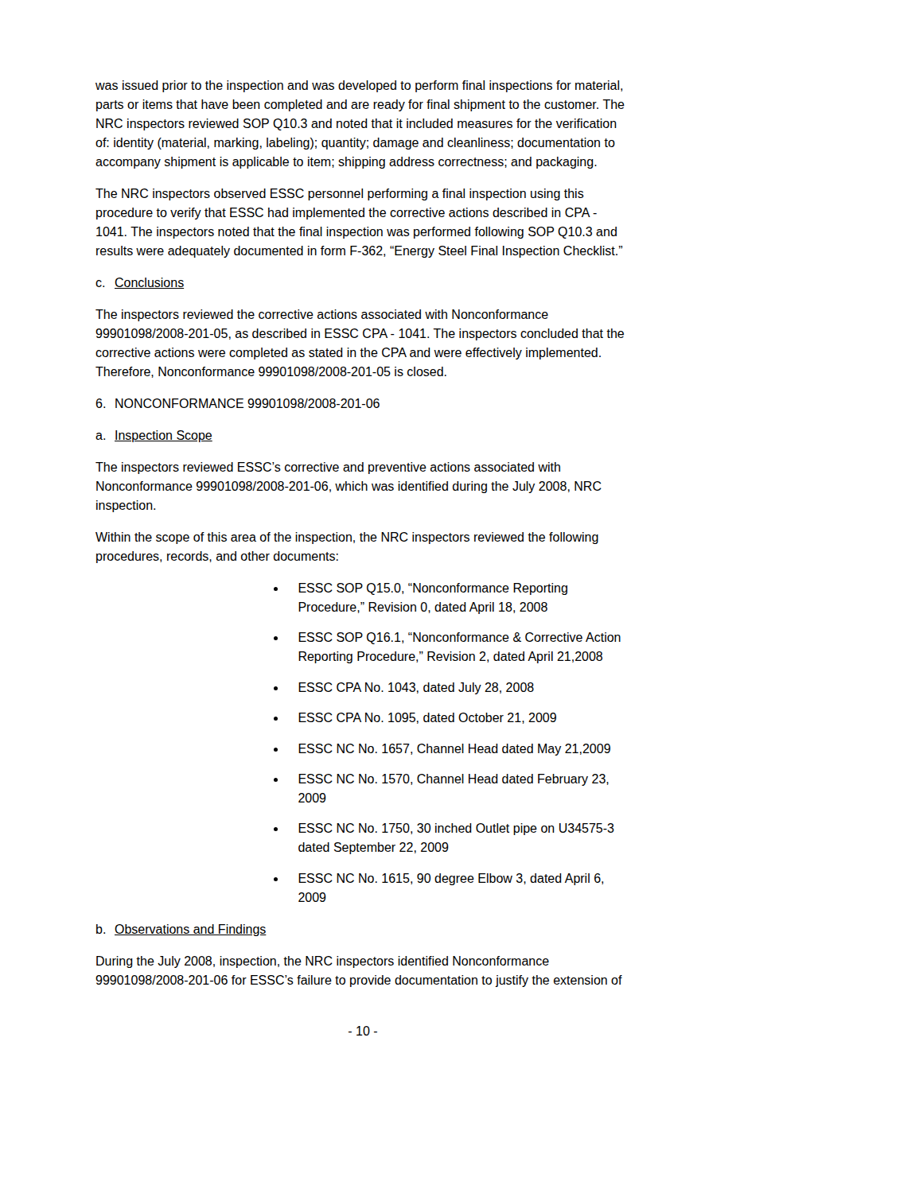was issued prior to the inspection and was developed to perform final inspections for material, parts or items that have been completed and are ready for final shipment to the customer. The NRC inspectors reviewed SOP Q10.3 and noted that it included measures for the verification of: identity (material, marking, labeling); quantity; damage and cleanliness; documentation to accompany shipment is applicable to item; shipping address correctness; and packaging.
The NRC inspectors observed ESSC personnel performing a final inspection using this procedure to verify that ESSC had implemented the corrective actions described in CPA - 1041. The inspectors noted that the final inspection was performed following SOP Q10.3 and results were adequately documented in form F-362, “Energy Steel Final Inspection Checklist.”
c. Conclusions
The inspectors reviewed the corrective actions associated with Nonconformance 99901098/2008-201-05, as described in ESSC CPA - 1041. The inspectors concluded that the corrective actions were completed as stated in the CPA and were effectively implemented. Therefore, Nonconformance 99901098/2008-201-05 is closed.
6. NONCONFORMANCE 99901098/2008-201-06
a. Inspection Scope
The inspectors reviewed ESSC’s corrective and preventive actions associated with Nonconformance 99901098/2008-201-06, which was identified during the July 2008, NRC inspection.
Within the scope of this area of the inspection, the NRC inspectors reviewed the following procedures, records, and other documents:
ESSC SOP Q15.0, “Nonconformance Reporting Procedure,” Revision 0, dated April 18, 2008
ESSC SOP Q16.1, “Nonconformance & Corrective Action Reporting Procedure,” Revision 2, dated April 21,2008
ESSC CPA No. 1043, dated July 28, 2008
ESSC CPA No. 1095, dated October 21, 2009
ESSC NC No. 1657, Channel Head dated May 21,2009
ESSC NC No. 1570, Channel Head dated February 23, 2009
ESSC NC No. 1750, 30 inched Outlet pipe on U34575-3 dated September 22, 2009
ESSC NC No. 1615, 90 degree Elbow 3, dated April 6, 2009
b. Observations and Findings
During the July 2008, inspection, the NRC inspectors identified Nonconformance 99901098/2008-201-06 for ESSC’s failure to provide documentation to justify the extension of
- 10 -